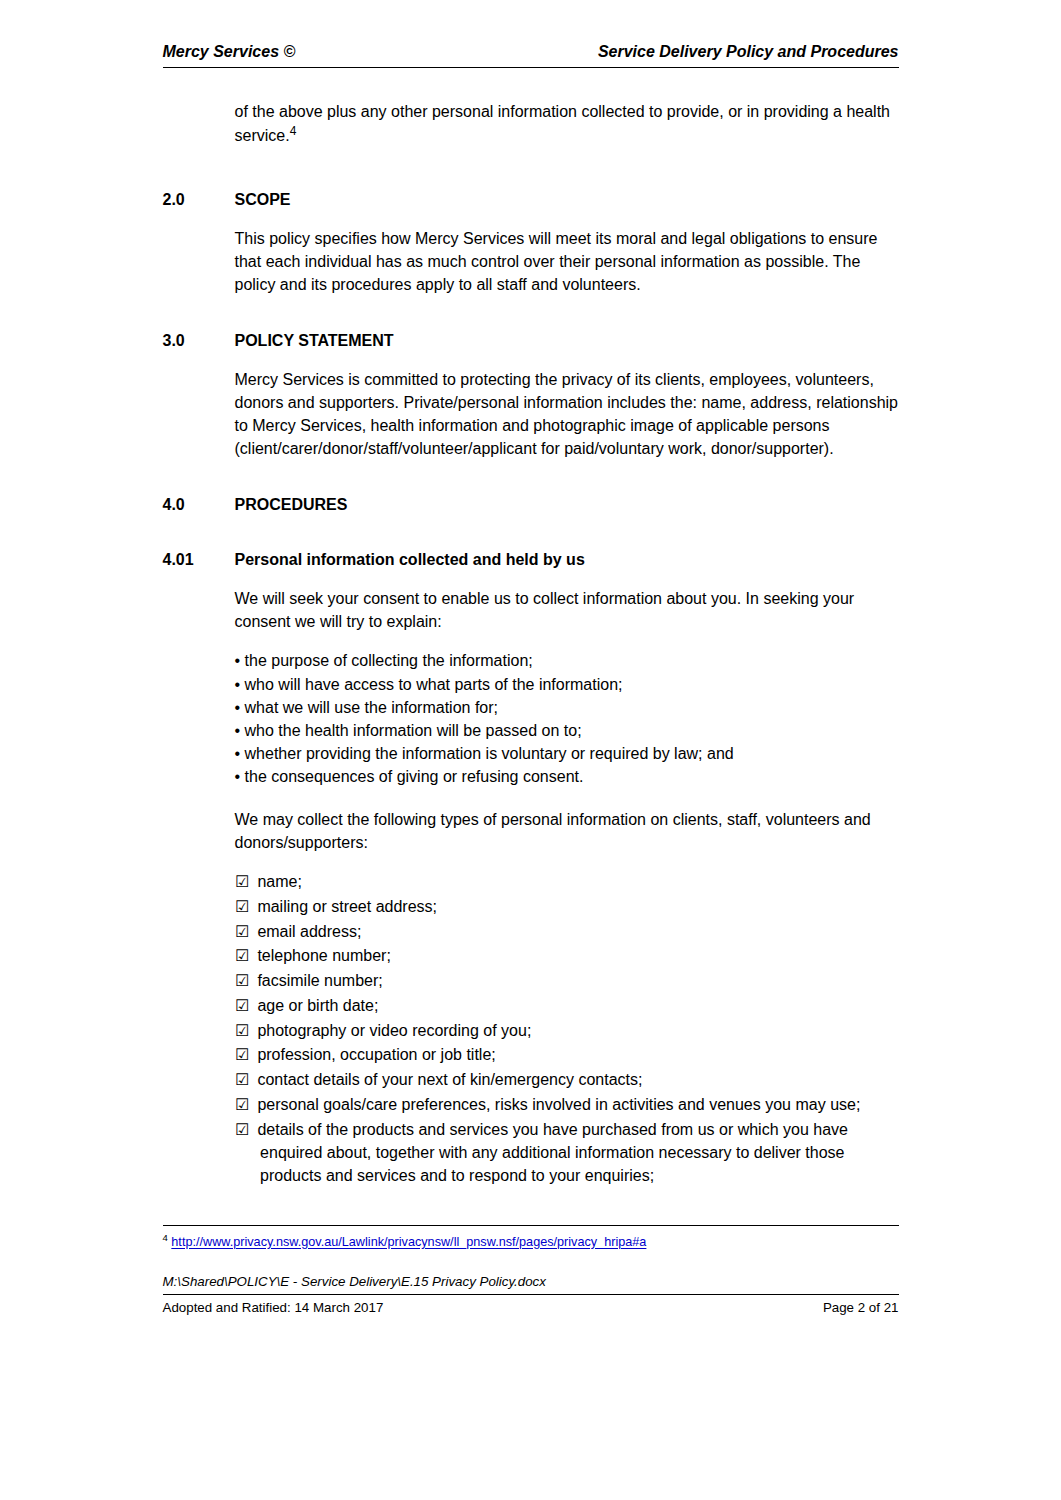Mercy Services ©
Service Delivery Policy and Procedures
of the above plus any other personal information collected to provide, or in providing a health service.4
2.0
Scope
This policy specifies how Mercy Services will meet its moral and legal obligations to ensure that each individual has as much control over their personal information as possible. The policy and its procedures apply to all staff and volunteers.
3.0
Policy Statement
Mercy Services is committed to protecting the privacy of its clients, employees, volunteers, donors and supporters. Private/personal information includes the: name, address, relationship to Mercy Services, health information and photographic image of applicable persons (client/carer/donor/staff/volunteer/applicant for paid/voluntary work, donor/supporter).
4.0
Procedures
4.01
Personal information collected and held by us
We will seek your consent to enable us to collect information about you. In seeking your consent we will try to explain:
the purpose of collecting the information;
who will have access to what parts of the information;
what we will use the information for;
who the health information will be passed on to;
whether providing the information is voluntary or required by law; and
the consequences of giving or refusing consent.
We may collect the following types of personal information on clients, staff, volunteers and donors/supporters:
name;
mailing or street address;
email address;
telephone number;
facsimile number;
age or birth date;
photography or video recording of you;
profession, occupation or job title;
contact details of your next of kin/emergency contacts;
personal goals/care preferences, risks involved in activities and venues you may use;
details of the products and services you have purchased from us or which you have enquired about, together with any additional information necessary to deliver those products and services and to respond to your enquiries;
4 http://www.privacy.nsw.gov.au/Lawlink/privacynsw/ll_pnsw.nsf/pages/privacy_hripa#a
M:\Shared\POLICY\E - Service Delivery\E.15 Privacy Policy.docx
Adopted and Ratified: 14 March 2017
Page 2 of 21